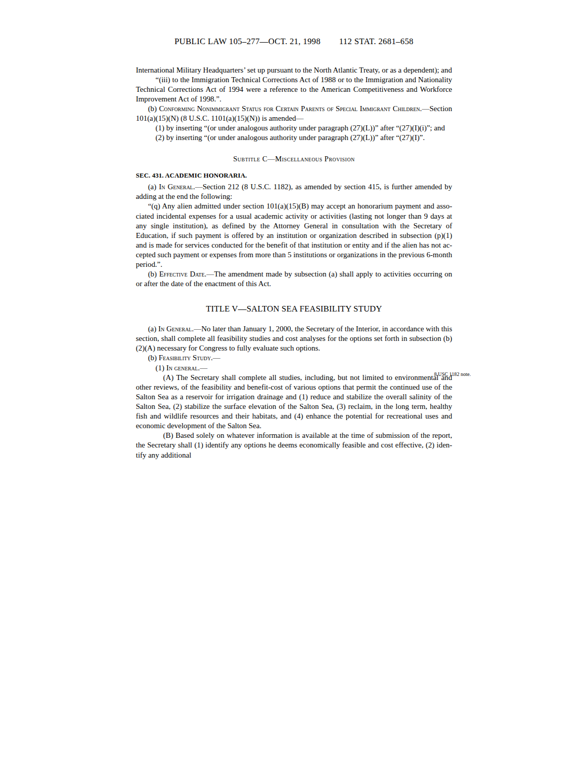PUBLIC LAW 105–277—OCT. 21, 1998112 STAT. 2681–658
International Military Headquarters’ set up pursuant to the North Atlantic Treaty, or as a dependent); and
“(iii) to the Immigration Technical Corrections Act of 1988 or to the Immigration and Nationality Technical Corrections Act of 1994 were a reference to the American Competitiveness and Workforce Improvement Act of 1998.”.
(b) Conforming Nonimmigrant Status for Certain Parents of Special Immigrant Children.—Section 101(a)(15)(N) (8 U.S.C. 1101(a)(15)(N)) is amended—
(1) by inserting “(or under analogous authority under paragraph (27)(L))” after “(27)(I)(i)”; and
(2) by inserting “(or under analogous authority under paragraph (27)(L))” after “(27)(I)”.
Subtitle C—Miscellaneous Provision
SEC. 431. ACADEMIC HONORARIA.
(a) In General.—Section 212 (8 U.S.C. 1182), as amended by section 415, is further amended by adding at the end the following:
“(q) Any alien admitted under section 101(a)(15)(B) may accept an honorarium payment and associated incidental expenses for a usual academic activity or activities (lasting not longer than 9 days at any single institution), as defined by the Attorney General in consultation with the Secretary of Education, if such payment is offered by an institution or organization described in subsection (p)(1) and is made for services conducted for the benefit of that institution or entity and if the alien has not accepted such payment or expenses from more than 5 institutions or organizations in the previous 6-month period.”.
(b) Effective Date.—The amendment made by subsection (a) shall apply to activities occurring on or after the date of the enactment of this Act.
TITLE V—SALTON SEA FEASIBILITY STUDY
(a) In General.—No later than January 1, 2000, the Secretary of the Interior, in accordance with this section, shall complete all feasibility studies and cost analyses for the options set forth in subsection (b)(2)(A) necessary for Congress to fully evaluate such options.
(b) Feasibility Study.—
(1) In general.—
(A) The Secretary shall complete all studies, including, but not limited to environmental and other reviews, of the feasibility and benefit-cost of various options that permit the continued use of the Salton Sea as a reservoir for irrigation drainage and (1) reduce and stabilize the overall salinity of the Salton Sea, (2) stabilize the surface elevation of the Salton Sea, (3) reclaim, in the long term, healthy fish and wildlife resources and their habitats, and (4) enhance the potential for recreational uses and economic development of the Salton Sea.
(B) Based solely on whatever information is available at the time of submission of the report, the Secretary shall (1) identify any options he deems economically feasible and cost effective, (2) identify any additional
8 USC 1182 note.